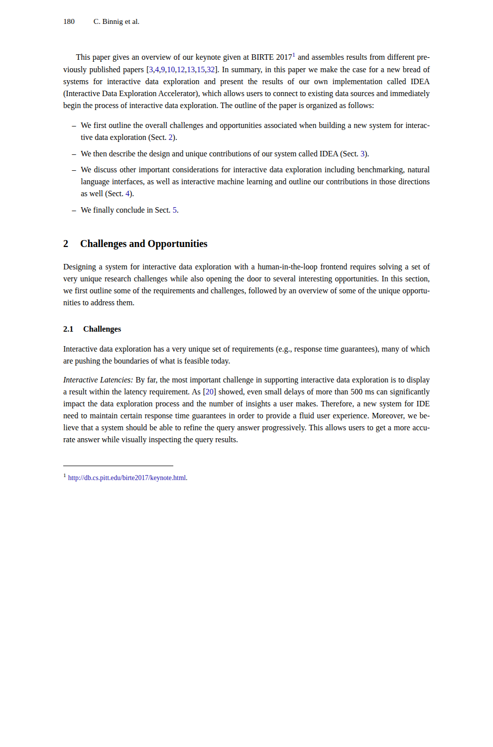180 C. Binnig et al.
This paper gives an overview of our keynote given at BIRTE 20171 and assembles results from different previously published papers [3,4,9,10,12,13,15,32]. In summary, in this paper we make the case for a new bread of systems for interactive data exploration and present the results of our own implementation called IDEA (Interactive Data Exploration Accelerator), which allows users to connect to existing data sources and immediately begin the process of interactive data exploration. The outline of the paper is organized as follows:
We first outline the overall challenges and opportunities associated when building a new system for interactive data exploration (Sect. 2).
We then describe the design and unique contributions of our system called IDEA (Sect. 3).
We discuss other important considerations for interactive data exploration including benchmarking, natural language interfaces, as well as interactive machine learning and outline our contributions in those directions as well (Sect. 4).
We finally conclude in Sect. 5.
2 Challenges and Opportunities
Designing a system for interactive data exploration with a human-in-the-loop frontend requires solving a set of very unique research challenges while also opening the door to several interesting opportunities. In this section, we first outline some of the requirements and challenges, followed by an overview of some of the unique opportunities to address them.
2.1 Challenges
Interactive data exploration has a very unique set of requirements (e.g., response time guarantees), many of which are pushing the boundaries of what is feasible today.
Interactive Latencies: By far, the most important challenge in supporting interactive data exploration is to display a result within the latency requirement. As [20] showed, even small delays of more than 500 ms can significantly impact the data exploration process and the number of insights a user makes. Therefore, a new system for IDE need to maintain certain response time guarantees in order to provide a fluid user experience. Moreover, we believe that a system should be able to refine the query answer progressively. This allows users to get a more accurate answer while visually inspecting the query results.
1http://db.cs.pitt.edu/birte2017/keynote.html.